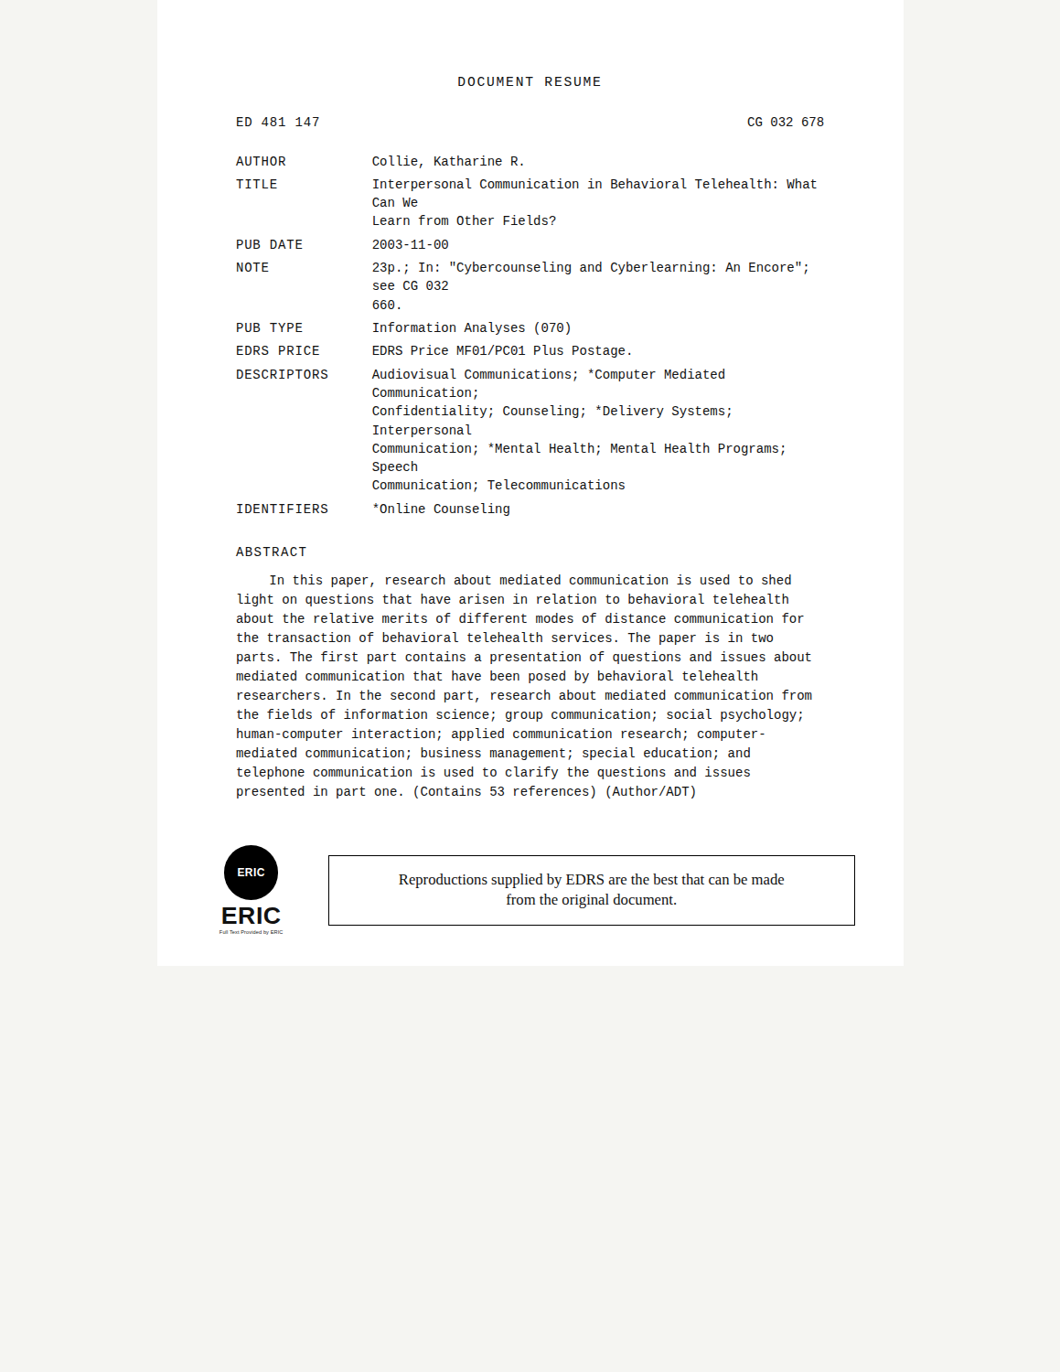DOCUMENT RESUME
| ED 481 147 | CG 032 678 |
| AUTHOR | Collie, Katharine R. |
| TITLE | Interpersonal Communication in Behavioral Telehealth: What Can We Learn from Other Fields? |
| PUB DATE | 2003-11-00 |
| NOTE | 23p.; In: "Cybercounseling and Cyberlearning: An Encore"; see CG 032 660. |
| PUB TYPE | Information Analyses (070) |
| EDRS PRICE | EDRS Price MF01/PC01 Plus Postage. |
| DESCRIPTORS | Audiovisual Communications; *Computer Mediated Communication; Confidentiality; Counseling; *Delivery Systems; Interpersonal Communication; *Mental Health; Mental Health Programs; Speech Communication; Telecommunications |
| IDENTIFIERS | *Online Counseling |
ABSTRACT
In this paper, research about mediated communication is used to shed light on questions that have arisen in relation to behavioral telehealth about the relative merits of different modes of distance communication for the transaction of behavioral telehealth services. The paper is in two parts. The first part contains a presentation of questions and issues about mediated communication that have been posed by behavioral telehealth researchers. In the second part, research about mediated communication from the fields of information science; group communication; social psychology; human-computer interaction; applied communication research; computer- mediated communication; business management; special education; and telephone communication is used to clarify the questions and issues presented in part one. (Contains 53 references) (Author/ADT)
ERIC
ERIC
Full Text Provided by ERIC
Reproductions supplied by EDRS are the best that can be made
from the original document.